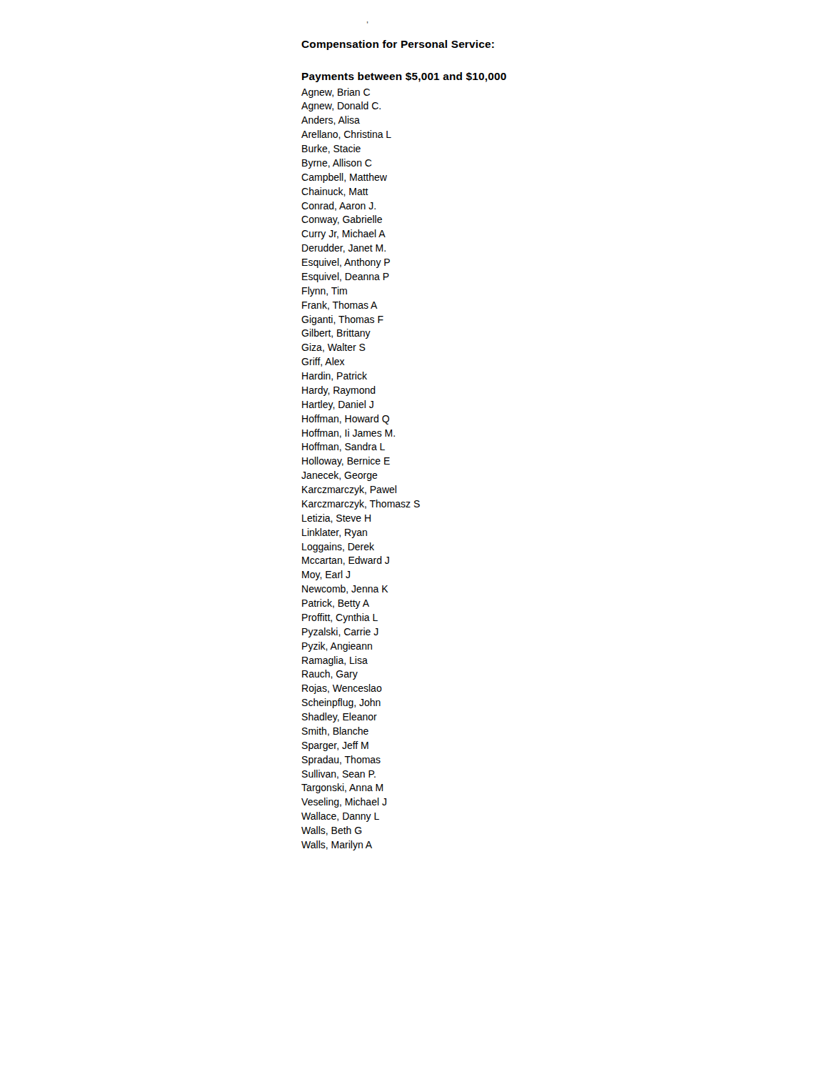'
Compensation for Personal Service:
Payments between $5,001 and $10,000
Agnew, Brian C
Agnew, Donald C.
Anders, Alisa
Arellano, Christina L
Burke, Stacie
Byrne, Allison C
Campbell, Matthew
Chainuck, Matt
Conrad, Aaron J.
Conway, Gabrielle
Curry Jr, Michael A
Derudder, Janet M.
Esquivel, Anthony P
Esquivel, Deanna P
Flynn, Tim
Frank, Thomas A
Giganti, Thomas F
Gilbert, Brittany
Giza, Walter S
Griff, Alex
Hardin, Patrick
Hardy, Raymond
Hartley, Daniel J
Hoffman, Howard Q
Hoffman, Ii James M.
Hoffman, Sandra L
Holloway, Bernice E
Janecek, George
Karczmarczyk, Pawel
Karczmarczyk, Thomasz S
Letizia, Steve H
Linklater, Ryan
Loggains, Derek
Mccartan, Edward J
Moy, Earl J
Newcomb, Jenna K
Patrick, Betty A
Proffitt, Cynthia L
Pyzalski, Carrie J
Pyzik, Angieann
Ramaglia, Lisa
Rauch, Gary
Rojas, Wenceslao
Scheinpflug, John
Shadley, Eleanor
Smith, Blanche
Sparger, Jeff M
Spradau, Thomas
Sullivan, Sean P.
Targonski, Anna M
Veseling, Michael J
Wallace, Danny L
Walls, Beth G
Walls, Marilyn A